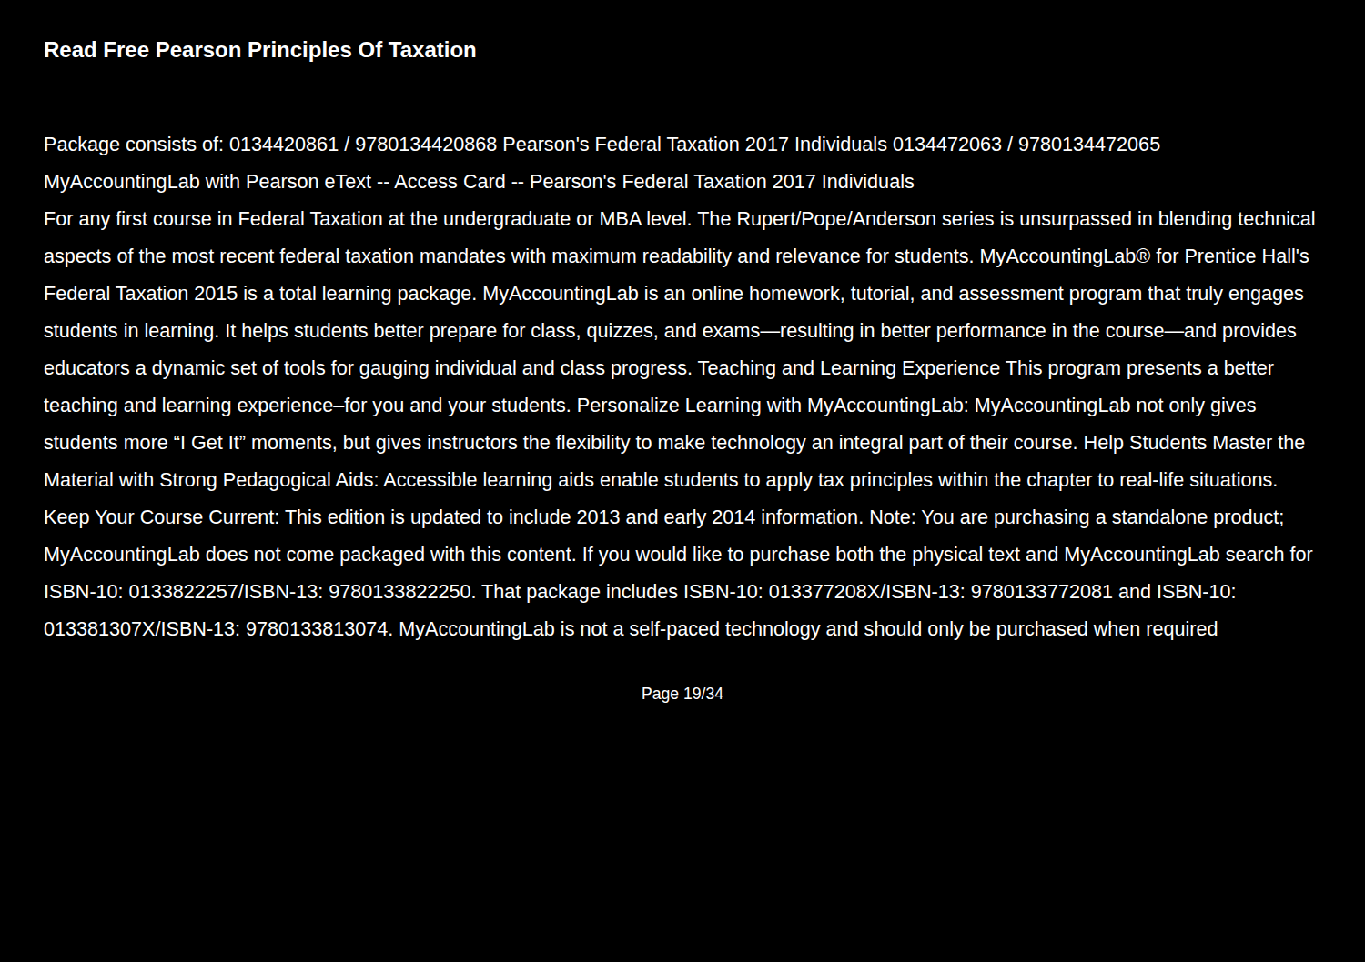Read Free Pearson Principles Of Taxation
Package consists of: 0134420861 / 9780134420868 Pearson's Federal Taxation 2017 Individuals 0134472063 / 9780134472065 MyAccountingLab with Pearson eText -- Access Card -- Pearson's Federal Taxation 2017 Individuals
For any first course in Federal Taxation at the undergraduate or MBA level. The Rupert/Pope/Anderson series is unsurpassed in blending technical aspects of the most recent federal taxation mandates with maximum readability and relevance for students. MyAccountingLab® for Prentice Hall's Federal Taxation 2015 is a total learning package. MyAccountingLab is an online homework, tutorial, and assessment program that truly engages students in learning. It helps students better prepare for class, quizzes, and exams—resulting in better performance in the course—and provides educators a dynamic set of tools for gauging individual and class progress. Teaching and Learning Experience This program presents a better teaching and learning experience–for you and your students. Personalize Learning with MyAccountingLab: MyAccountingLab not only gives students more “I Get It” moments, but gives instructors the flexibility to make technology an integral part of their course. Help Students Master the Material with Strong Pedagogical Aids: Accessible learning aids enable students to apply tax principles within the chapter to real-life situations. Keep Your Course Current: This edition is updated to include 2013 and early 2014 information. Note: You are purchasing a standalone product; MyAccountingLab does not come packaged with this content. If you would like to purchase both the physical text and MyAccountingLab search for ISBN-10: 0133822257/ISBN-13: 9780133822250. That package includes ISBN-10: 013377208X/ISBN-13: 9780133772081 and ISBN-10: 013381307X/ISBN-13: 9780133813074. MyAccountingLab is not a self-paced technology and should only be purchased when required
Page 19/34